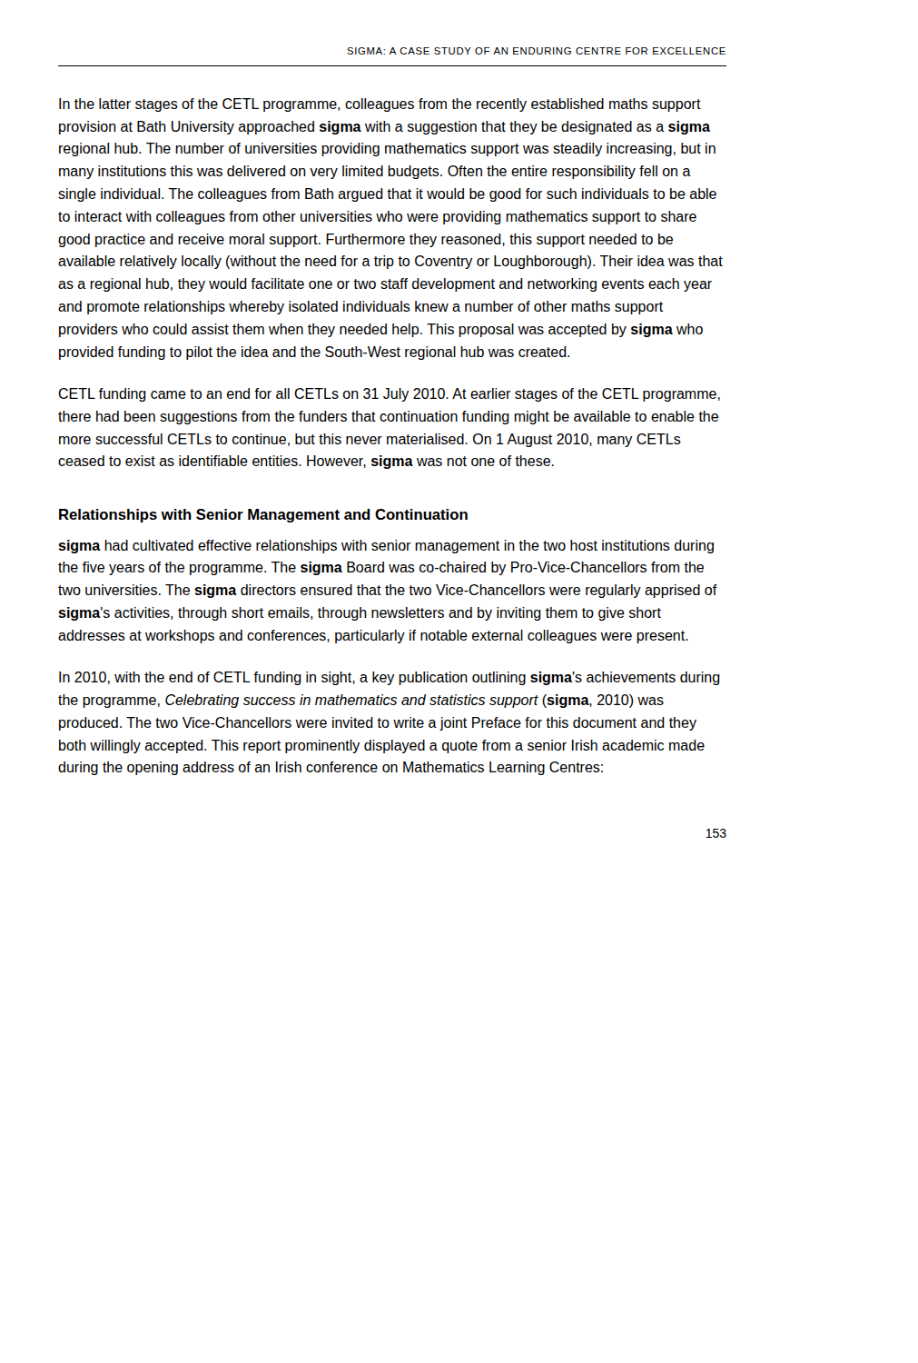SIGMA: A CASE STUDY OF AN ENDURING CENTRE FOR EXCELLENCE
In the latter stages of the CETL programme, colleagues from the recently established maths support provision at Bath University approached sigma with a suggestion that they be designated as a sigma regional hub. The number of universities providing mathematics support was steadily increasing, but in many institutions this was delivered on very limited budgets. Often the entire responsibility fell on a single individual. The colleagues from Bath argued that it would be good for such individuals to be able to interact with colleagues from other universities who were providing mathematics support to share good practice and receive moral support. Furthermore they reasoned, this support needed to be available relatively locally (without the need for a trip to Coventry or Loughborough). Their idea was that as a regional hub, they would facilitate one or two staff development and networking events each year and promote relationships whereby isolated individuals knew a number of other maths support providers who could assist them when they needed help. This proposal was accepted by sigma who provided funding to pilot the idea and the South-West regional hub was created.
CETL funding came to an end for all CETLs on 31 July 2010. At earlier stages of the CETL programme, there had been suggestions from the funders that continuation funding might be available to enable the more successful CETLs to continue, but this never materialised. On 1 August 2010, many CETLs ceased to exist as identifiable entities. However, sigma was not one of these.
Relationships with Senior Management and Continuation
sigma had cultivated effective relationships with senior management in the two host institutions during the five years of the programme. The sigma Board was co-chaired by Pro-Vice-Chancellors from the two universities. The sigma directors ensured that the two Vice-Chancellors were regularly apprised of sigma's activities, through short emails, through newsletters and by inviting them to give short addresses at workshops and conferences, particularly if notable external colleagues were present.
In 2010, with the end of CETL funding in sight, a key publication outlining sigma's achievements during the programme, Celebrating success in mathematics and statistics support (sigma, 2010) was produced. The two Vice-Chancellors were invited to write a joint Preface for this document and they both willingly accepted. This report prominently displayed a quote from a senior Irish academic made during the opening address of an Irish conference on Mathematics Learning Centres:
153